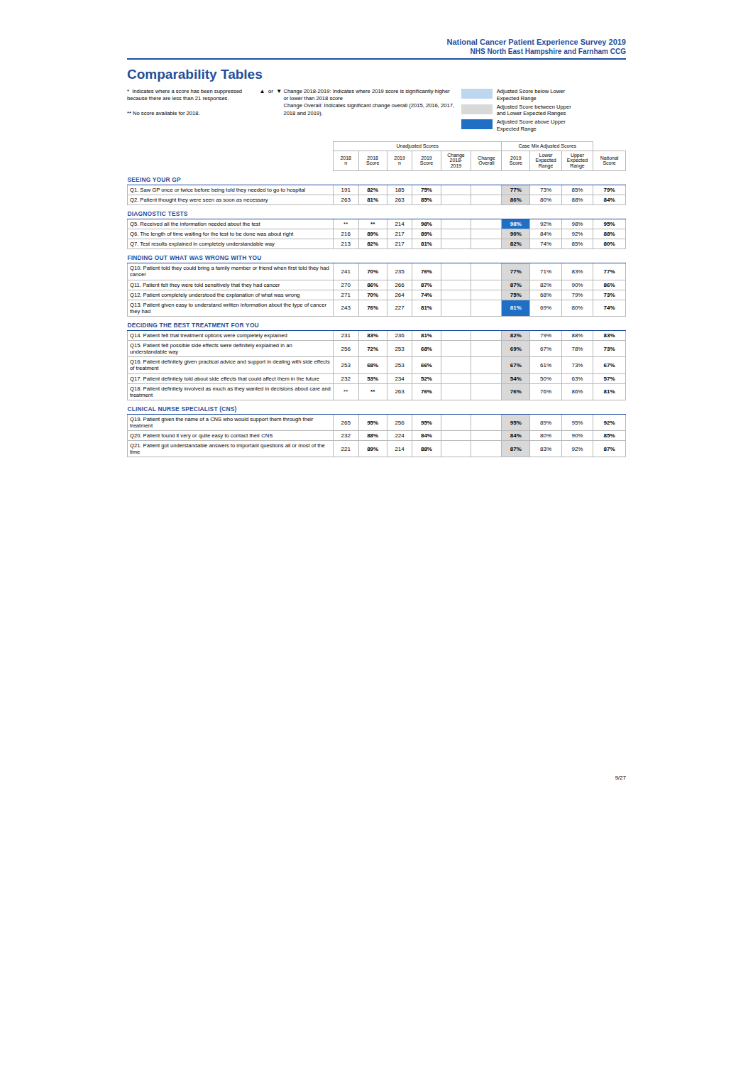National Cancer Patient Experience Survey 2019
NHS North East Hampshire and Farnham CCG
Comparability Tables
* Indicates where a score has been suppressed because there are less than 21 responses.
** No score available for 2018.
▲ or ▼
Change 2018-2019: Indicates where 2019 score is significantly higher or lower than 2018 score
Change Overall: Indicates significant change overall (2015, 2016, 2017, 2018 and 2019).
Adjusted Score below Lower
Expected Range
Adjusted Score between Upper
and Lower Expected Ranges
Adjusted Score above Upper
Expected Range
| | Unadjusted Scores | Case Mix Adjusted Scores | |
| --- | --- | --- | --- |
| | 2018 n | 2018 Score | 2019 n | 2019 Score | Change 2018- 2019 | Change Overall | 2019 Score | Lower Expected Range | Upper Expected Range | National Score |
| SEEING YOUR GP |
| Q1. Saw GP once or twice before being told they needed to go to hospital | 191 | 82% | 185 | 75% | | | 77% | 73% | 85% | 79% |
| Q2. Patient thought they were seen as soon as necessary | 263 | 81% | 263 | 85% | | | 86% | 80% | 88% | 84% |
| DIAGNOSTIC TESTS |
| Q5. Received all the information needed about the test | ** | ** | 214 | 98% | | | 98% | 92% | 98% | 95% |
| Q6. The length of time waiting for the test to be done was about right | 216 | 89% | 217 | 89% | | | 90% | 84% | 92% | 88% |
| Q7. Test results explained in completely understandable way | 213 | 82% | 217 | 81% | | | 82% | 74% | 85% | 80% |
| FINDING OUT WHAT WAS WRONG WITH YOU |
| Q10. Patient told they could bring a family member or friend when first told they had cancer | 241 | 70% | 235 | 76% | | | 77% | 71% | 83% | 77% |
| Q11. Patient felt they were told sensitively that they had cancer | 270 | 86% | 266 | 87% | | | 87% | 82% | 90% | 86% |
| Q12. Patient completely understood the explanation of what was wrong | 271 | 70% | 264 | 74% | | | 75% | 68% | 79% | 73% |
| Q13. Patient given easy to understand written information about the type of cancer they had | 243 | 76% | 227 | 81% | | | 81% | 69% | 80% | 74% |
| DECIDING THE BEST TREATMENT FOR YOU |
| Q14. Patient felt that treatment options were completely explained | 231 | 83% | 236 | 81% | | | 82% | 79% | 88% | 83% |
| Q15. Patient felt possible side effects were definitely explained in an understandable way | 256 | 72% | 253 | 68% | | | 69% | 67% | 78% | 73% |
| Q16. Patient definitely given practical advice and support in dealing with side effects of treatment | 253 | 68% | 253 | 66% | | | 67% | 61% | 73% | 67% |
| Q17. Patient definitely told about side effects that could affect them in the future | 232 | 53% | 234 | 52% | | | 54% | 50% | 63% | 57% |
| Q18. Patient definitely involved as much as they wanted in decisions about care and treatment | ** | ** | 263 | 76% | | | 76% | 76% | 86% | 81% |
| CLINICAL NURSE SPECIALIST (CNS) |
| Q19. Patient given the name of a CNS who would support them through their treatment | 265 | 95% | 256 | 95% | | | 95% | 89% | 95% | 92% |
| Q20. Patient found it very or quite easy to contact their CNS | 232 | 88% | 224 | 84% | | | 84% | 80% | 90% | 85% |
| Q21. Patient got understandable answers to important questions all or most of the time | 221 | 89% | 214 | 88% | | | 87% | 83% | 92% | 87% |
9/27